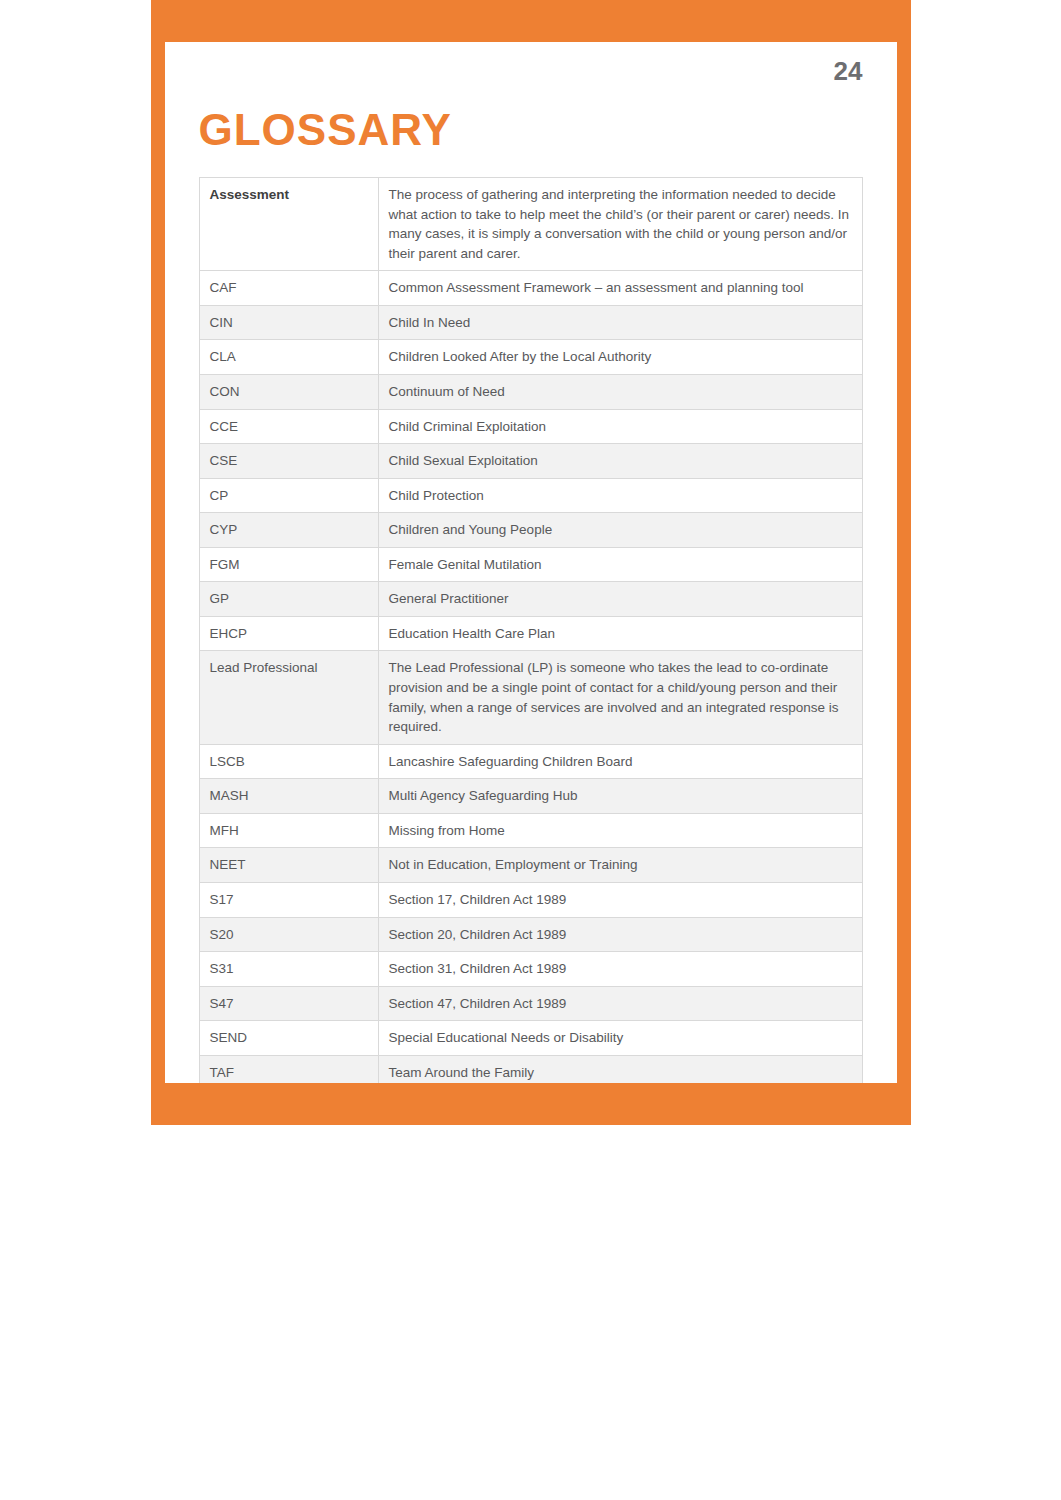24
GLOSSARY
| Assessment | The process of gathering and interpreting the information needed to decide what action to take to help meet the child’s (or their parent or carer) needs. In many cases, it is simply a conversation with the child or young person and/or their parent and carer. |
| CAF | Common Assessment Framework – an assessment and planning tool |
| CIN | Child In Need |
| CLA | Children Looked After by the Local Authority |
| CON | Continuum of Need |
| CCE | Child Criminal Exploitation |
| CSE | Child Sexual Exploitation |
| CP | Child Protection |
| CYP | Children and Young People |
| FGM | Female Genital Mutilation |
| GP | General Practitioner |
| EHCP | Education Health Care Plan |
| Lead Professional | The Lead Professional (LP) is someone who takes the lead to co-ordinate provision and be a single point of contact for a child/young person and their family, when a range of services are involved and an integrated response is required. |
| LSCB | Lancashire Safeguarding Children Board |
| MASH | Multi Agency Safeguarding Hub |
| MFH | Missing from Home |
| NEET | Not in Education, Employment or Training |
| S17 | Section 17, Children Act 1989 |
| S20 | Section 20, Children Act 1989 |
| S31 | Section 31, Children Act 1989 |
| S47 | Section 47, Children Act 1989 |
| SEND | Special Educational Needs or Disability |
| TAF | Team Around the Family |
| YOT | Youth Offending Team |